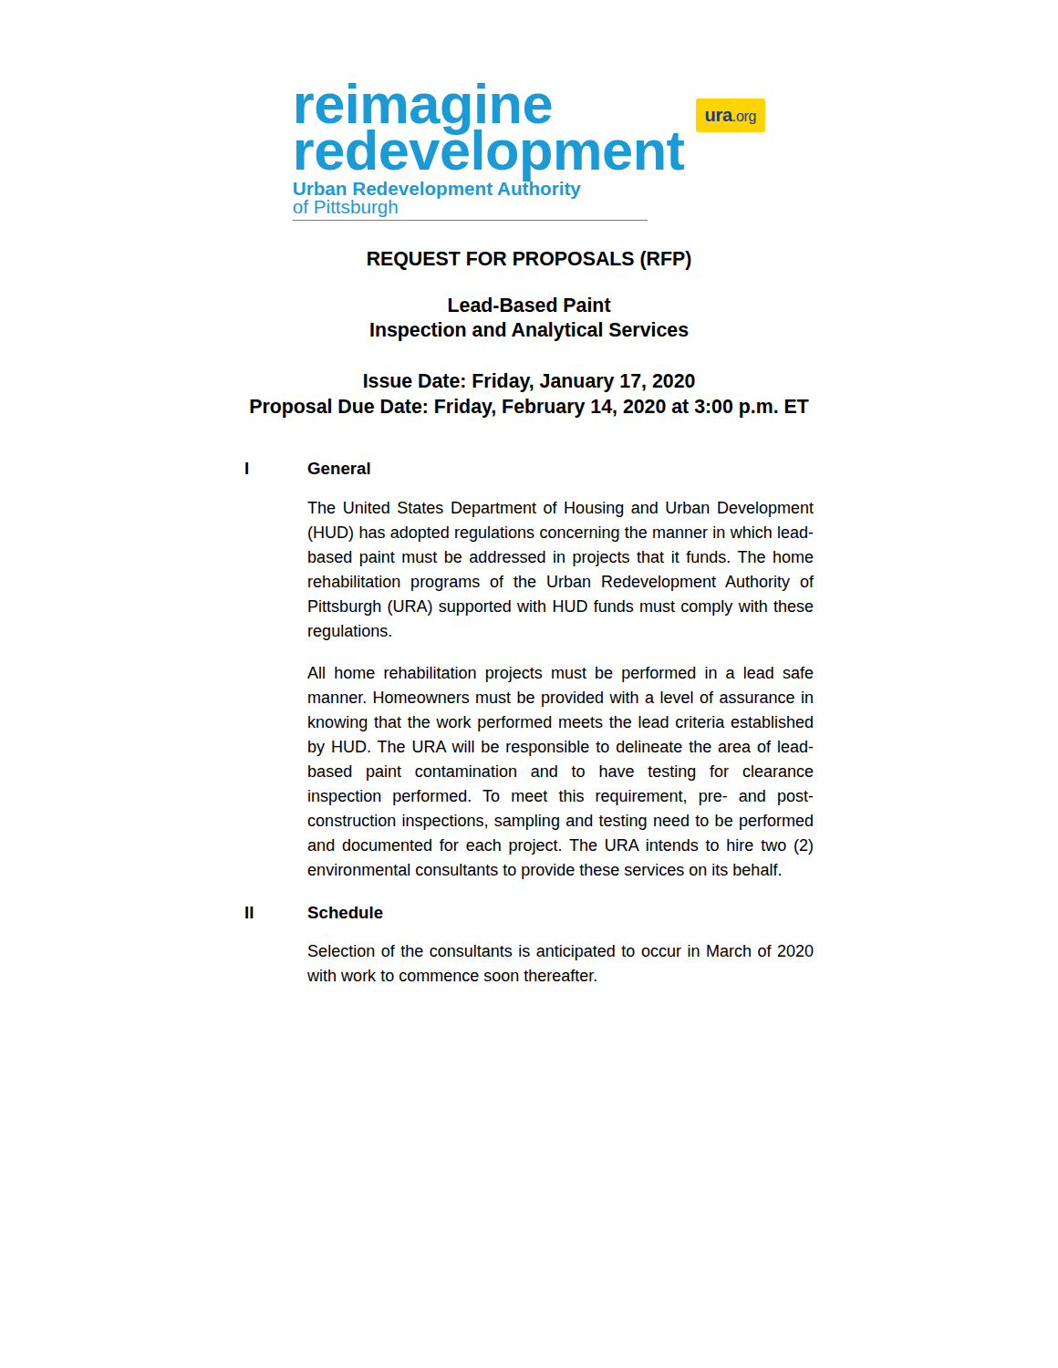reimagine redevelopment Urban Redevelopment Authority of Pittsburgh
ura.org
REQUEST FOR PROPOSALS (RFP)
Lead-Based Paint
Inspection and Analytical Services
Issue Date: Friday, January 17, 2020
Proposal Due Date: Friday, February 14, 2020 at 3:00 p.m. ET
I
General
The United States Department of Housing and Urban Development (HUD) has adopted regulations concerning the manner in which lead-based paint must be addressed in projects that it funds. The home rehabilitation programs of the Urban Redevelopment Authority of Pittsburgh (URA) supported with HUD funds must comply with these regulations.
All home rehabilitation projects must be performed in a lead safe manner. Homeowners must be provided with a level of assurance in knowing that the work performed meets the lead criteria established by HUD. The URA will be responsible to delineate the area of lead-based paint contamination and to have testing for clearance inspection performed. To meet this requirement, pre- and post-construction inspections, sampling and testing need to be performed and documented for each project. The URA intends to hire two (2) environmental consultants to provide these services on its behalf.
II
Schedule
Selection of the consultants is anticipated to occur in March of 2020 with work to commence soon thereafter.